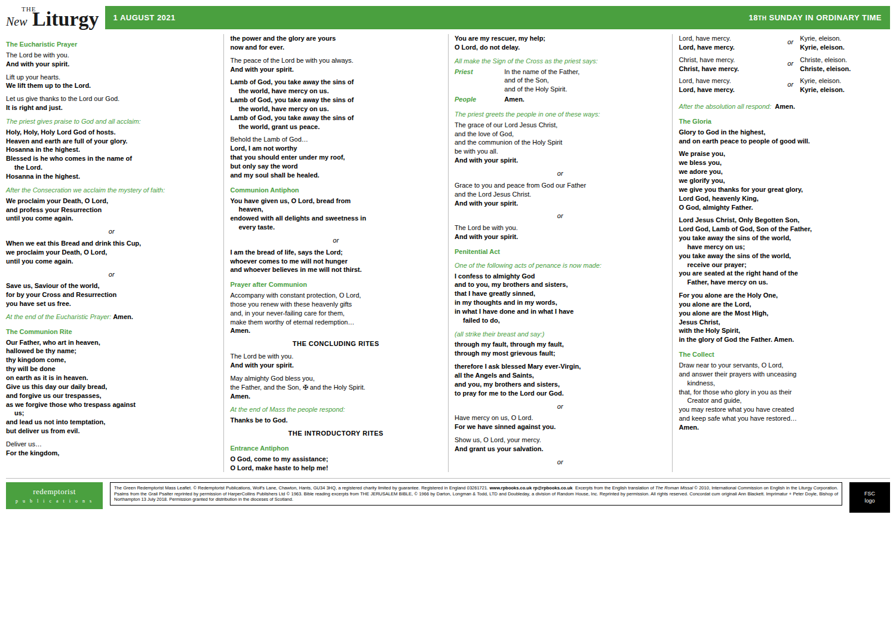THE New Liturgy
1 AUGUST 2021 18TH SUNDAY IN ORDINARY TIME
The Eucharistic Prayer
The Lord be with you.
And with your spirit.
Lift up your hearts.
We lift them up to the Lord.
Let us give thanks to the Lord our God.
It is right and just.
The priest gives praise to God and all acclaim:
Holy, Holy, Holy Lord God of hosts.
Heaven and earth are full of your glory.
Hosanna in the highest.
Blessed is he who comes in the name of
the Lord.
Hosanna in the highest.
After the Consecration we acclaim the mystery of faith:
We proclaim your Death, O Lord,
and profess your Resurrection
until you come again.
or
When we eat this Bread and drink this Cup,
we proclaim your Death, O Lord,
until you come again.
or
Save us, Saviour of the world,
for by your Cross and Resurrection
you have set us free.
At the end of the Eucharistic Prayer: Amen.
The Communion Rite
Our Father, who art in heaven,
hallowed be thy name;
thy kingdom come,
thy will be done
on earth as it is in heaven.
Give us this day our daily bread,
and forgive us our trespasses,
as we forgive those who trespass against
us;
and lead us not into temptation,
but deliver us from evil.
Deliver us…
For the kingdom,
the power and the glory are yours
now and for ever.
The peace of the Lord be with you always.
And with your spirit.
Lamb of God, you take away the sins of
the world, have mercy on us.
Lamb of God, you take away the sins of
the world, have mercy on us.
Lamb of God, you take away the sins of
the world, grant us peace.
Behold the Lamb of God…
Lord, I am not worthy
that you should enter under my roof,
but only say the word
and my soul shall be healed.
Communion Antiphon
You have given us, O Lord, bread from
heaven,
endowed with all delights and sweetness in
every taste.
or
I am the bread of life, says the Lord;
whoever comes to me will not hunger
and whoever believes in me will not thirst.
Prayer after Communion
Accompany with constant protection, O Lord,
those you renew with these heavenly gifts
and, in your never-failing care for them,
make them worthy of eternal redemption…
Amen.
THE CONCLUDING RITES
The Lord be with you.
And with your spirit.
May almighty God bless you,
the Father, and the Son, ✠ and the Holy Spirit.
Amen.
At the end of Mass the people respond:
Thanks be to God.
THE INTRODUCTORY RITES
Entrance Antiphon
O God, come to my assistance;
O Lord, make haste to help me!
You are my rescuer, my help;
O Lord, do not delay.
All make the Sign of the Cross as the priest says:
| Priest | In the name of the Father, and of the Son, and of the Holy Spirit. |
| People | Amen. |
The priest greets the people in one of these ways:
The grace of our Lord Jesus Christ,
and the love of God,
and the communion of the Holy Spirit
be with you all.
And with your spirit.
or
Grace to you and peace from God our Father
and the Lord Jesus Christ.
And with your spirit.
or
The Lord be with you.
And with your spirit.
Penitential Act
One of the following acts of penance is now made:
I confess to almighty God
and to you, my brothers and sisters,
that I have greatly sinned,
in my thoughts and in my words,
in what I have done and in what I have
failed to do,
(all strike their breast and say:)
through my fault, through my fault,
through my most grievous fault;
therefore I ask blessed Mary ever-Virgin,
all the Angels and Saints,
and you, my brothers and sisters,
to pray for me to the Lord our God.
or
Have mercy on us, O Lord.
For we have sinned against you.
Show us, O Lord, your mercy.
And grant us your salvation.
or
| Lord, have mercy. Lord, have mercy. | or | Kyrie, eleison. Kyrie, eleison. |
| Christ, have mercy. Christ, have mercy. | or | Christe, eleison. Christe, eleison. |
| Lord, have mercy. Lord, have mercy. | or | Kyrie, eleison. Kyrie, eleison. |
After the absolution all respond: Amen.
The Gloria
Glory to God in the highest,
and on earth peace to people of good will.
We praise you,
we bless you,
we adore you,
we glorify you,
we give you thanks for your great glory,
Lord God, heavenly King,
O God, almighty Father.
Lord Jesus Christ, Only Begotten Son,
Lord God, Lamb of God, Son of the Father,
you take away the sins of the world,
have mercy on us;
you take away the sins of the world,
receive our prayer;
you are seated at the right hand of the
Father, have mercy on us.
For you alone are the Holy One,
you alone are the Lord,
you alone are the Most High,
Jesus Christ,
with the Holy Spirit,
in the glory of God the Father. Amen.
The Collect
Draw near to your servants, O Lord,
and answer their prayers with unceasing
kindness,
that, for those who glory in you as their
Creator and guide,
you may restore what you have created
and keep safe what you have restored…
Amen.
redemptorist
p u b l i c a t i o n s
The Green Redemptorist Mass Leaflet. © Redemptorist Publications, Wolf's Lane, Chawton, Hants, GU34 3HQ, a registered charity limited by guarantee. Registered in England 03261721. www.rpbooks.co.uk rp@rpbooks.co.uk Excerpts from the English translation of The Roman Missal © 2010, International Commission on English in the Liturgy Corporation. Psalms from the Grail Psalter reprinted by permission of HarperCollins Publishers Ltd © 1963. Bible reading excerpts from THE JERUSALEM BIBLE, © 1966 by Darton, Longman & Todd, LTD and Doubleday, a division of Random House, Inc. Reprinted by permission. All rights reserved. Concordat cum originali Ann Blackett. Imprimatur + Peter Doyle, Bishop of Northampton 13 July 2018. Permission granted for distribution in the dioceses of Scotland.
FSC
logo